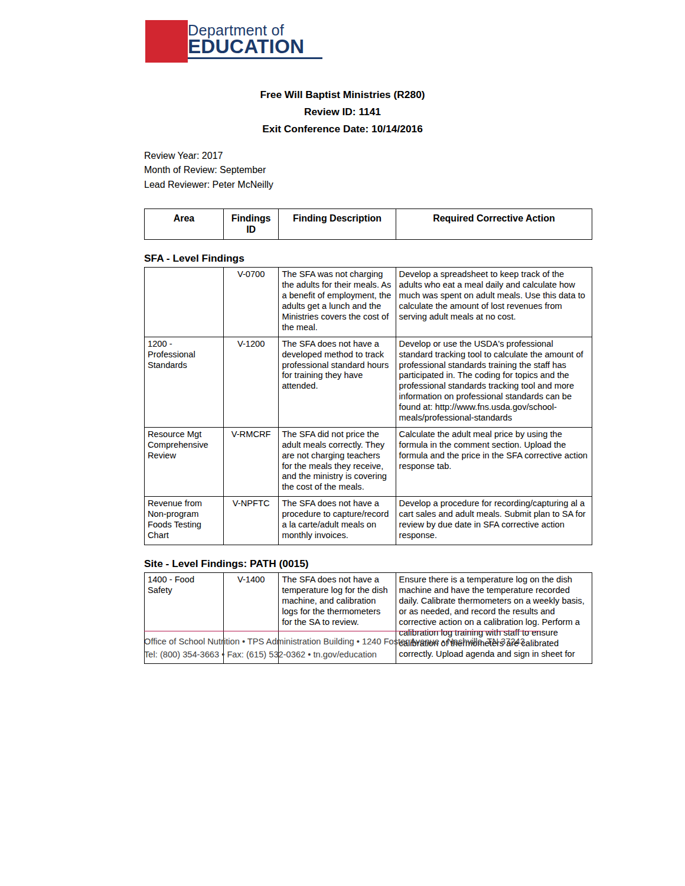| | Department of EDUCATION |
Free Will Baptist Ministries (R280)
Review ID: 1141
Exit Conference Date: 10/14/2016
Review Year: 2017
Month of Review: September
Lead Reviewer: Peter McNeilly
| Area | Findings ID | Finding Description | Required Corrective Action |
| --- | --- | --- | --- |
SFA - Level Findings
| | V-0700 | The SFA was not charging the adults for their meals. As a benefit of employment, the adults get a lunch and the Ministries covers the cost of the meal. | Develop a spreadsheet to keep track of the adults who eat a meal daily and calculate how much was spent on adult meals. Use this data to calculate the amount of lost revenues from serving adult meals at no cost. |
| 1200 - Professional Standards | V-1200 | The SFA does not have a developed method to track professional standard hours for training they have attended. | Develop or use the USDA's professional standard tracking tool to calculate the amount of professional standards training the staff has participated in. The coding for topics and the professional standards tracking tool and more information on professional standards can be found at: http://www.fns.usda.gov/school-meals/professional-standards |
| Resource Mgt Comprehensive Review | V-RMCRF | The SFA did not price the adult meals correctly. They are not charging teachers for the meals they receive, and the ministry is covering the cost of the meals. | Calculate the adult meal price by using the formula in the comment section. Upload the formula and the price in the SFA corrective action response tab. |
| Revenue from Non-program Foods Testing Chart | V-NPFTC | The SFA does not have a procedure to capture/record a la carte/adult meals on monthly invoices. | Develop a procedure for recording/capturing al a cart sales and adult meals. Submit plan to SA for review by due date in SFA corrective action response. |
Site - Level Findings: PATH (0015)
| 1400 - Food Safety | V-1400 | The SFA does not have a temperature log for the dish machine, and calibration logs for the thermometers for the SA to review. | Ensure there is a temperature log on the dish machine and have the temperature recorded daily. Calibrate thermometers on a weekly basis, or as needed, and record the results and corrective action on a calibration log. Perform a calibration log training with staff to ensure calibration of thermometers are calibrated correctly. Upload agenda and sign in sheet for |
Office of School Nutrition • TPS Administration Building • 1240 Foster Avenue • Nashville, TN 37243
Tel: (800) 354-3663 • Fax: (615) 532-0362 • tn.gov/education